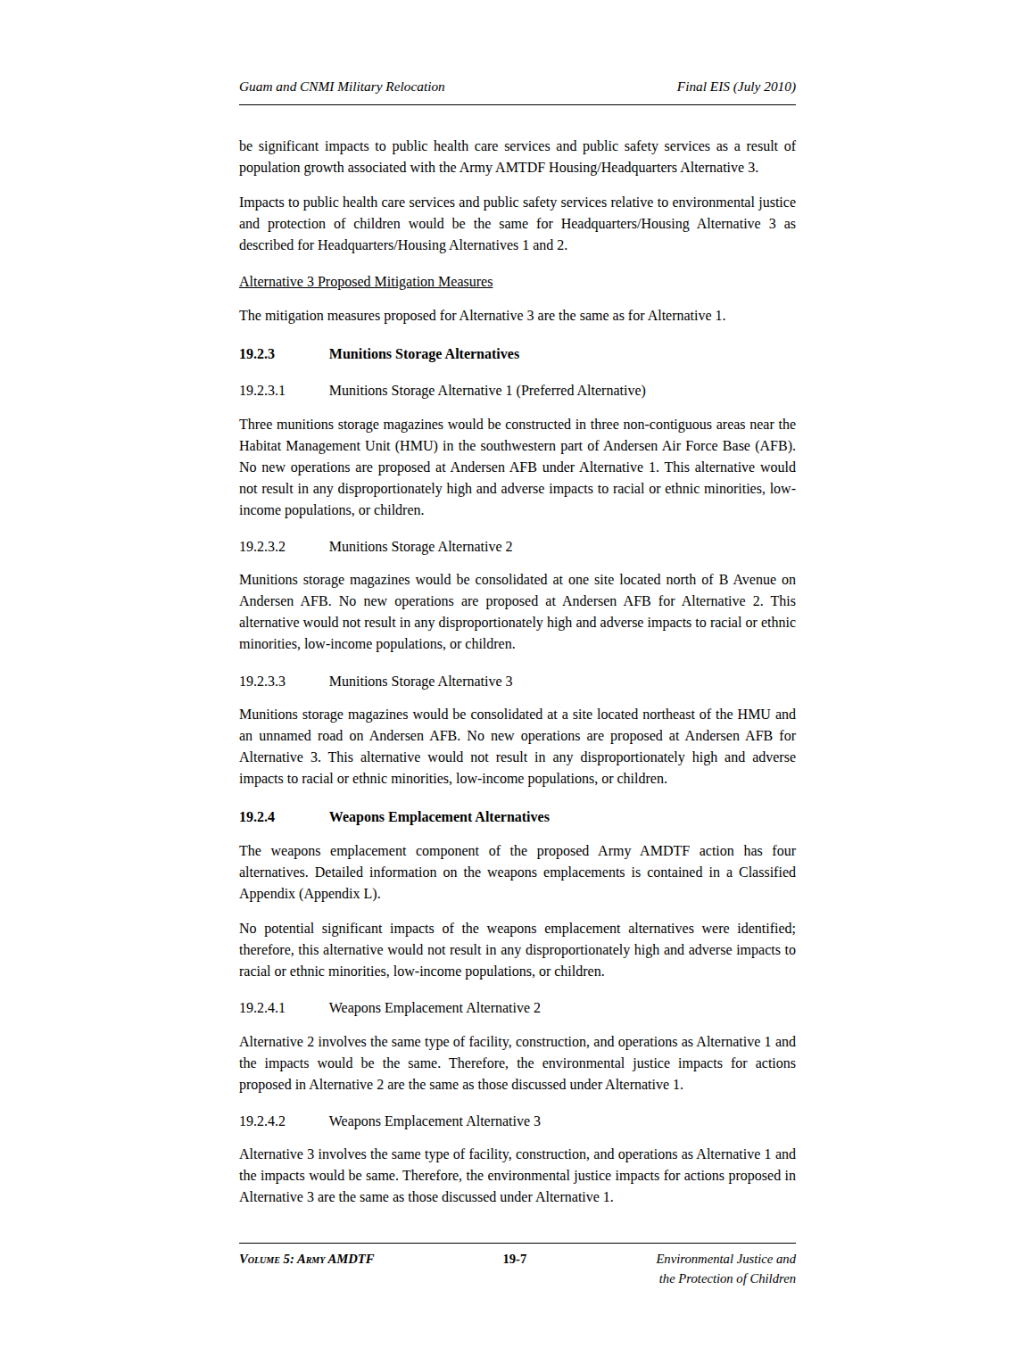Guam and CNMI Military Relocation
Final EIS (July 2010)
be significant impacts to public health care services and public safety services as a result of population growth associated with the Army AMTDF Housing/Headquarters Alternative 3.
Impacts to public health care services and public safety services relative to environmental justice and protection of children would be the same for Headquarters/Housing Alternative 3 as described for Headquarters/Housing Alternatives 1 and 2.
Alternative 3 Proposed Mitigation Measures
The mitigation measures proposed for Alternative 3 are the same as for Alternative 1.
19.2.3 Munitions Storage Alternatives
19.2.3.1 Munitions Storage Alternative 1 (Preferred Alternative)
Three munitions storage magazines would be constructed in three non-contiguous areas near the Habitat Management Unit (HMU) in the southwestern part of Andersen Air Force Base (AFB). No new operations are proposed at Andersen AFB under Alternative 1. This alternative would not result in any disproportionately high and adverse impacts to racial or ethnic minorities, low-income populations, or children.
19.2.3.2 Munitions Storage Alternative 2
Munitions storage magazines would be consolidated at one site located north of B Avenue on Andersen AFB. No new operations are proposed at Andersen AFB for Alternative 2. This alternative would not result in any disproportionately high and adverse impacts to racial or ethnic minorities, low-income populations, or children.
19.2.3.3 Munitions Storage Alternative 3
Munitions storage magazines would be consolidated at a site located northeast of the HMU and an unnamed road on Andersen AFB. No new operations are proposed at Andersen AFB for Alternative 3. This alternative would not result in any disproportionately high and adverse impacts to racial or ethnic minorities, low-income populations, or children.
19.2.4 Weapons Emplacement Alternatives
The weapons emplacement component of the proposed Army AMDTF action has four alternatives. Detailed information on the weapons emplacements is contained in a Classified Appendix (Appendix L).
No potential significant impacts of the weapons emplacement alternatives were identified; therefore, this alternative would not result in any disproportionately high and adverse impacts to racial or ethnic minorities, low-income populations, or children.
19.2.4.1 Weapons Emplacement Alternative 2
Alternative 2 involves the same type of facility, construction, and operations as Alternative 1 and the impacts would be the same. Therefore, the environmental justice impacts for actions proposed in Alternative 2 are the same as those discussed under Alternative 1.
19.2.4.2 Weapons Emplacement Alternative 3
Alternative 3 involves the same type of facility, construction, and operations as Alternative 1 and the impacts would be same. Therefore, the environmental justice impacts for actions proposed in Alternative 3 are the same as those discussed under Alternative 1.
Volume 5: Army AMDTF
19-7
Environmental Justice and the Protection of Children